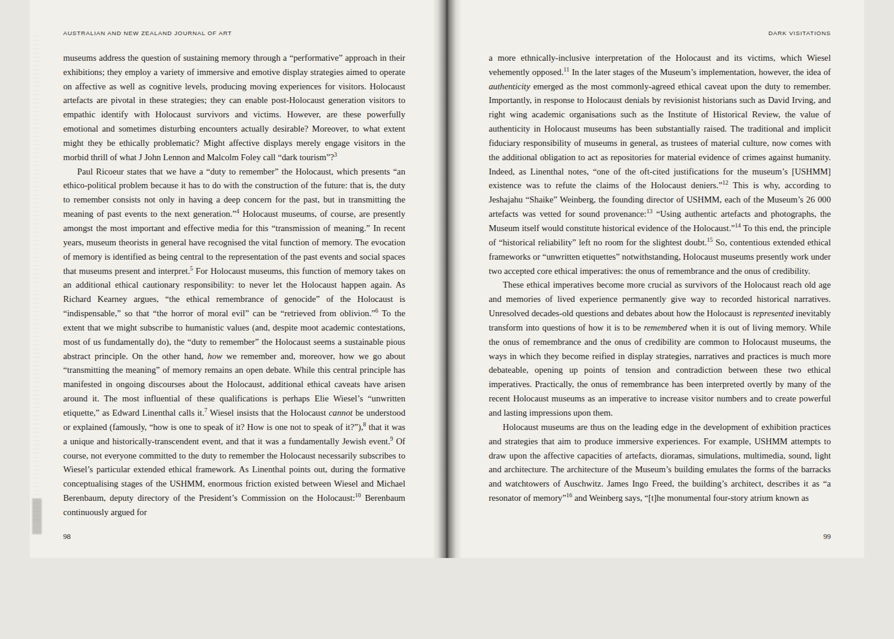Australian and New Zealand Journal of Art
museums address the question of sustaining memory through a “performative” approach in their exhibitions; they employ a variety of immersive and emotive display strategies aimed to operate on affective as well as cognitive levels, producing moving experiences for visitors. Holocaust artefacts are pivotal in these strategies; they can enable post-Holocaust generation visitors to empathic identify with Holocaust survivors and victims. However, are these powerfully emotional and sometimes disturbing encounters actually desirable? Moreover, to what extent might they be ethically problematic? Might affective displays merely engage visitors in the morbid thrill of what J John Lennon and Malcolm Foley call “dark tourism”?3
Paul Ricoeur states that we have a “duty to remember” the Holocaust, which presents “an ethico-political problem because it has to do with the construction of the future: that is, the duty to remember consists not only in having a deep concern for the past, but in transmitting the meaning of past events to the next generation.”4 Holocaust museums, of course, are presently amongst the most important and effective media for this “transmission of meaning.” In recent years, museum theorists in general have recognised the vital function of memory. The evocation of memory is identified as being central to the representation of the past events and social spaces that museums present and interpret.5 For Holocaust museums, this function of memory takes on an additional ethical cautionary responsibility: to never let the Holocaust happen again. As Richard Kearney argues, “the ethical remembrance of genocide” of the Holocaust is “indispensable,” so that “the horror of moral evil” can be “retrieved from oblivion.”6 To the extent that we might subscribe to humanistic values (and, despite moot academic contestations, most of us fundamentally do), the “duty to remember” the Holocaust seems a sustainable pious abstract principle. On the other hand, how we remember and, moreover, how we go about “transmitting the meaning” of memory remains an open debate. While this central principle has manifested in ongoing discourses about the Holocaust, additional ethical caveats have arisen around it. The most influential of these qualifications is perhaps Elie Wiesel’s “unwritten etiquette,” as Edward Linenthal calls it.7 Wiesel insists that the Holocaust cannot be understood or explained (famously, “how is one to speak of it? How is one not to speak of it?”),8 that it was a unique and historically-transcendent event, and that it was a fundamentally Jewish event.9 Of course, not everyone committed to the duty to remember the Holocaust necessarily subscribes to Wiesel’s particular extended ethical framework. As Linenthal points out, during the formative conceptualising stages of the USHMM, enormous friction existed between Wiesel and Michael Berenbaum, deputy directory of the President’s Commission on the Holocaust:10 Berenbaum continuously argued for
98
Dark Visitations
a more ethnically-inclusive interpretation of the Holocaust and its victims, which Wiesel vehemently opposed.11 In the later stages of the Museum’s implementation, however, the idea of authenticity emerged as the most commonly-agreed ethical caveat upon the duty to remember. Importantly, in response to Holocaust denials by revisionist historians such as David Irving, and right wing academic organisations such as the Institute of Historical Review, the value of authenticity in Holocaust museums has been substantially raised. The traditional and implicit fiduciary responsibility of museums in general, as trustees of material culture, now comes with the additional obligation to act as repositories for material evidence of crimes against humanity. Indeed, as Linenthal notes, “one of the oft-cited justifications for the museum’s [USHMM] existence was to refute the claims of the Holocaust deniers.”12 This is why, according to Jeshajahu “Shaike” Weinberg, the founding director of USHMM, each of the Museum’s 26 000 artefacts was vetted for sound provenance:13 “Using authentic artefacts and photographs, the Museum itself would constitute historical evidence of the Holocaust.”14 To this end, the principle of “historical reliability” left no room for the slightest doubt.15 So, contentious extended ethical frameworks or “unwritten etiquettes” notwithstanding, Holocaust museums presently work under two accepted core ethical imperatives: the onus of remembrance and the onus of credibility.
These ethical imperatives become more crucial as survivors of the Holocaust reach old age and memories of lived experience permanently give way to recorded historical narratives. Unresolved decades-old questions and debates about how the Holocaust is represented inevitably transform into questions of how it is to be remembered when it is out of living memory. While the onus of remembrance and the onus of credibility are common to Holocaust museums, the ways in which they become reified in display strategies, narratives and practices is much more debateable, opening up points of tension and contradiction between these two ethical imperatives. Practically, the onus of remembrance has been interpreted overtly by many of the recent Holocaust museums as an imperative to increase visitor numbers and to create powerful and lasting impressions upon them.
Holocaust museums are thus on the leading edge in the development of exhibition practices and strategies that aim to produce immersive experiences. For example, USHMM attempts to draw upon the affective capacities of artefacts, dioramas, simulations, multimedia, sound, light and architecture. The architecture of the Museum’s building emulates the forms of the barracks and watchtowers of Auschwitz. James Ingo Freed, the building’s architect, describes it as “a resonator of memory”16 and Weinberg says, “[t]he monumental four-story atrium known as
99